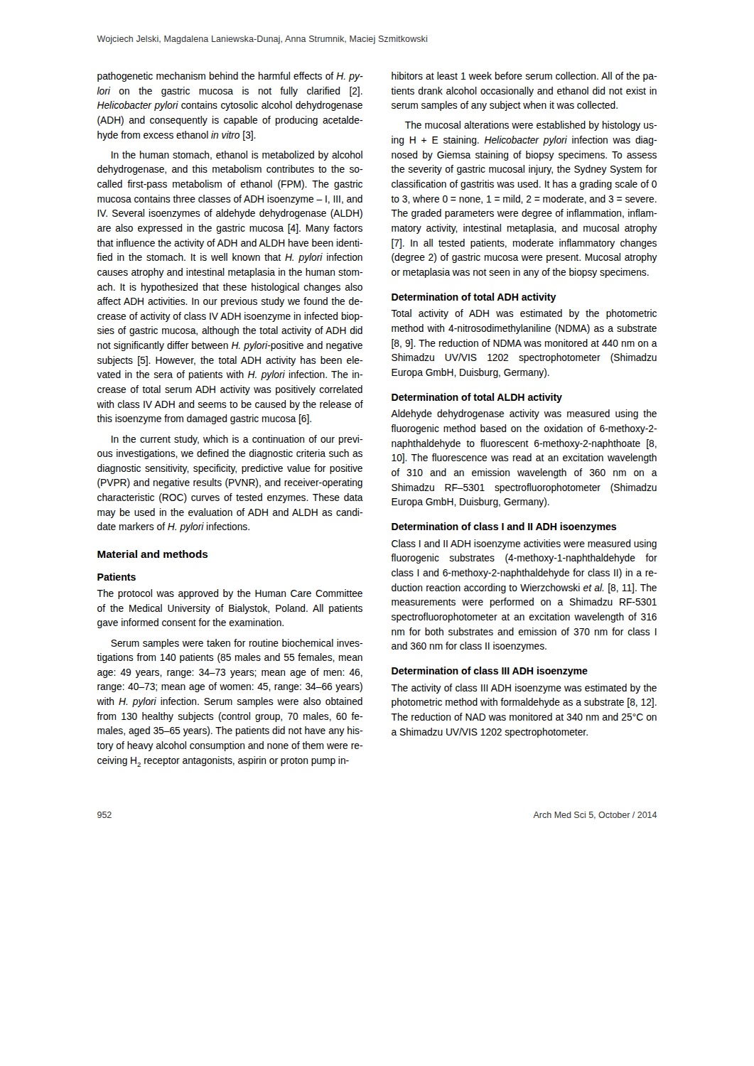Wojciech Jelski, Magdalena Laniewska-Dunaj, Anna Strumnik, Maciej Szmitkowski
pathogenetic mechanism behind the harmful effects of H. pylori on the gastric mucosa is not fully clarified [2]. Helicobacter pylori contains cytosolic alcohol dehydrogenase (ADH) and consequently is capable of producing acetaldehyde from excess ethanol in vitro [3].
In the human stomach, ethanol is metabolized by alcohol dehydrogenase, and this metabolism contributes to the so-called first-pass metabolism of ethanol (FPM). The gastric mucosa contains three classes of ADH isoenzyme – I, III, and IV. Several isoenzymes of aldehyde dehydrogenase (ALDH) are also expressed in the gastric mucosa [4]. Many factors that influence the activity of ADH and ALDH have been identified in the stomach. It is well known that H. pylori infection causes atrophy and intestinal metaplasia in the human stomach. It is hypothesized that these histological changes also affect ADH activities. In our previous study we found the decrease of activity of class IV ADH isoenzyme in infected biopsies of gastric mucosa, although the total activity of ADH did not significantly differ between H. pylori-positive and negative subjects [5]. However, the total ADH activity has been elevated in the sera of patients with H. pylori infection. The increase of total serum ADH activity was positively correlated with class IV ADH and seems to be caused by the release of this isoenzyme from damaged gastric mucosa [6].
In the current study, which is a continuation of our previous investigations, we defined the diagnostic criteria such as diagnostic sensitivity, specificity, predictive value for positive (PVPR) and negative results (PVNR), and receiver-operating characteristic (ROC) curves of tested enzymes. These data may be used in the evaluation of ADH and ALDH as candidate markers of H. pylori infections.
Material and methods
Patients
The protocol was approved by the Human Care Committee of the Medical University of Bialystok, Poland. All patients gave informed consent for the examination.
Serum samples were taken for routine biochemical investigations from 140 patients (85 males and 55 females, mean age: 49 years, range: 34–73 years; mean age of men: 46, range: 40–73; mean age of women: 45, range: 34–66 years) with H. pylori infection. Serum samples were also obtained from 130 healthy subjects (control group, 70 males, 60 females, aged 35–65 years). The patients did not have any history of heavy alcohol consumption and none of them were receiving H2 receptor antagonists, aspirin or proton pump in-
hibitors at least 1 week before serum collection. All of the patients drank alcohol occasionally and ethanol did not exist in serum samples of any subject when it was collected.
The mucosal alterations were established by histology using H + E staining. Helicobacter pylori infection was diagnosed by Giemsa staining of biopsy specimens. To assess the severity of gastric mucosal injury, the Sydney System for classification of gastritis was used. It has a grading scale of 0 to 3, where 0 = none, 1 = mild, 2 = moderate, and 3 = severe. The graded parameters were degree of inflammation, inflammatory activity, intestinal metaplasia, and mucosal atrophy [7]. In all tested patients, moderate inflammatory changes (degree 2) of gastric mucosa were present. Mucosal atrophy or metaplasia was not seen in any of the biopsy specimens.
Determination of total ADH activity
Total activity of ADH was estimated by the photometric method with 4-nitrosodimethylaniline (NDMA) as a substrate [8, 9]. The reduction of NDMA was monitored at 440 nm on a Shimadzu UV/VIS 1202 spectrophotometer (Shimadzu Europa GmbH, Duisburg, Germany).
Determination of total ALDH activity
Aldehyde dehydrogenase activity was measured using the fluorogenic method based on the oxidation of 6-methoxy-2-naphthaldehyde to fluorescent 6-methoxy-2-naphthoate [8, 10]. The fluorescence was read at an excitation wavelength of 310 and an emission wavelength of 360 nm on a Shimadzu RF–5301 spectrofluorophotometer (Shimadzu Europa GmbH, Duisburg, Germany).
Determination of class I and II ADH isoenzymes
Class I and II ADH isoenzyme activities were measured using fluorogenic substrates (4-methoxy-1-naphthaldehyde for class I and 6-methoxy-2-naphthaldehyde for class II) in a reduction reaction according to Wierzchowski et al. [8, 11]. The measurements were performed on a Shimadzu RF-5301 spectrofluorophotometer at an excitation wavelength of 316 nm for both substrates and emission of 370 nm for class I and 360 nm for class II isoenzymes.
Determination of class III ADH isoenzyme
The activity of class III ADH isoenzyme was estimated by the photometric method with formaldehyde as a substrate [8, 12]. The reduction of NAD was monitored at 340 nm and 25°C on a Shimadzu UV/VIS 1202 spectrophotometer.
952 Arch Med Sci 5, October / 2014